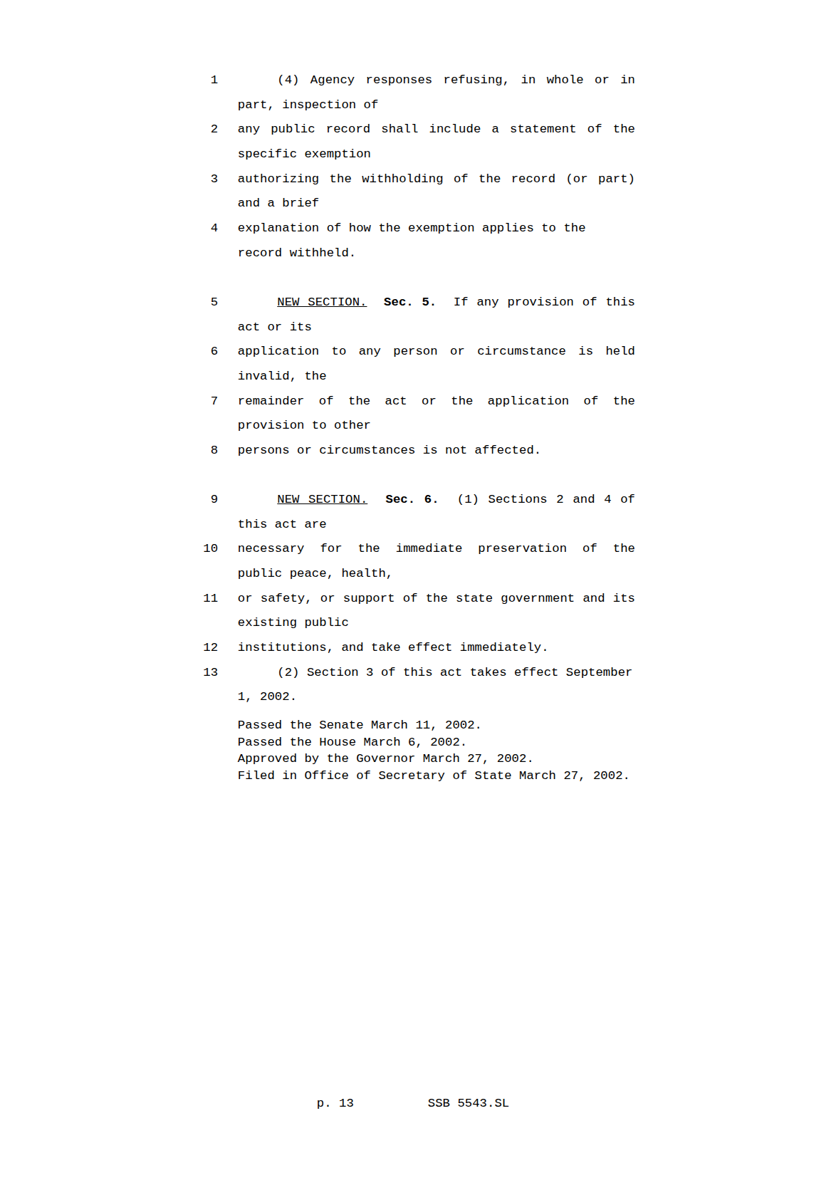1
(4) Agency responses refusing, in whole or in part, inspection of
2
any public record shall include a statement of the specific exemption
3
authorizing the withholding of the record (or part) and a brief
4
explanation of how the exemption applies to the record withheld.
5
NEW SECTION. Sec. 5. If any provision of this act or its
6
application to any person or circumstance is held invalid, the
7
remainder of the act or the application of the provision to other
8
persons or circumstances is not affected.
9
NEW SECTION. Sec. 6. (1) Sections 2 and 4 of this act are
10
necessary for the immediate preservation of the public peace, health,
11
or safety, or support of the state government and its existing public
12
institutions, and take effect immediately.
13
(2) Section 3 of this act takes effect September 1, 2002.
Passed the Senate March 11, 2002.
Passed the House March 6, 2002.
Approved by the Governor March 27, 2002.
Filed in Office of Secretary of State March 27, 2002.
p. 13
SSB 5543.SL